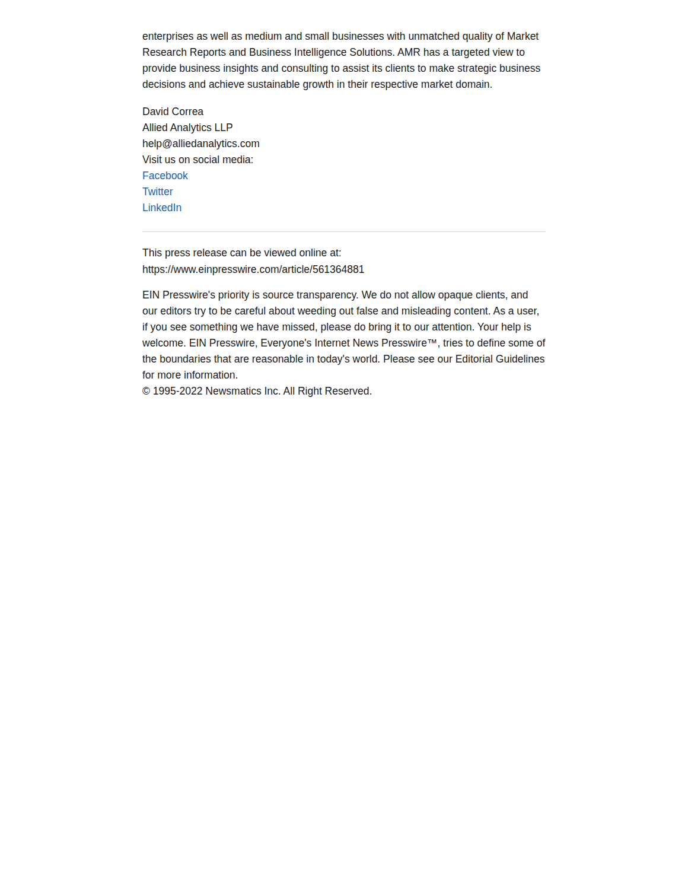enterprises as well as medium and small businesses with unmatched quality of Market Research Reports and Business Intelligence Solutions. AMR has a targeted view to provide business insights and consulting to assist its clients to make strategic business decisions and achieve sustainable growth in their respective market domain.
David Correa
Allied Analytics LLP
help@alliedanalytics.com
Visit us on social media:
Facebook
Twitter
LinkedIn
This press release can be viewed online at: https://www.einpresswire.com/article/561364881
EIN Presswire's priority is source transparency. We do not allow opaque clients, and our editors try to be careful about weeding out false and misleading content. As a user, if you see something we have missed, please do bring it to our attention. Your help is welcome. EIN Presswire, Everyone's Internet News Presswire™, tries to define some of the boundaries that are reasonable in today's world. Please see our Editorial Guidelines for more information.
© 1995-2022 Newsmatics Inc. All Right Reserved.